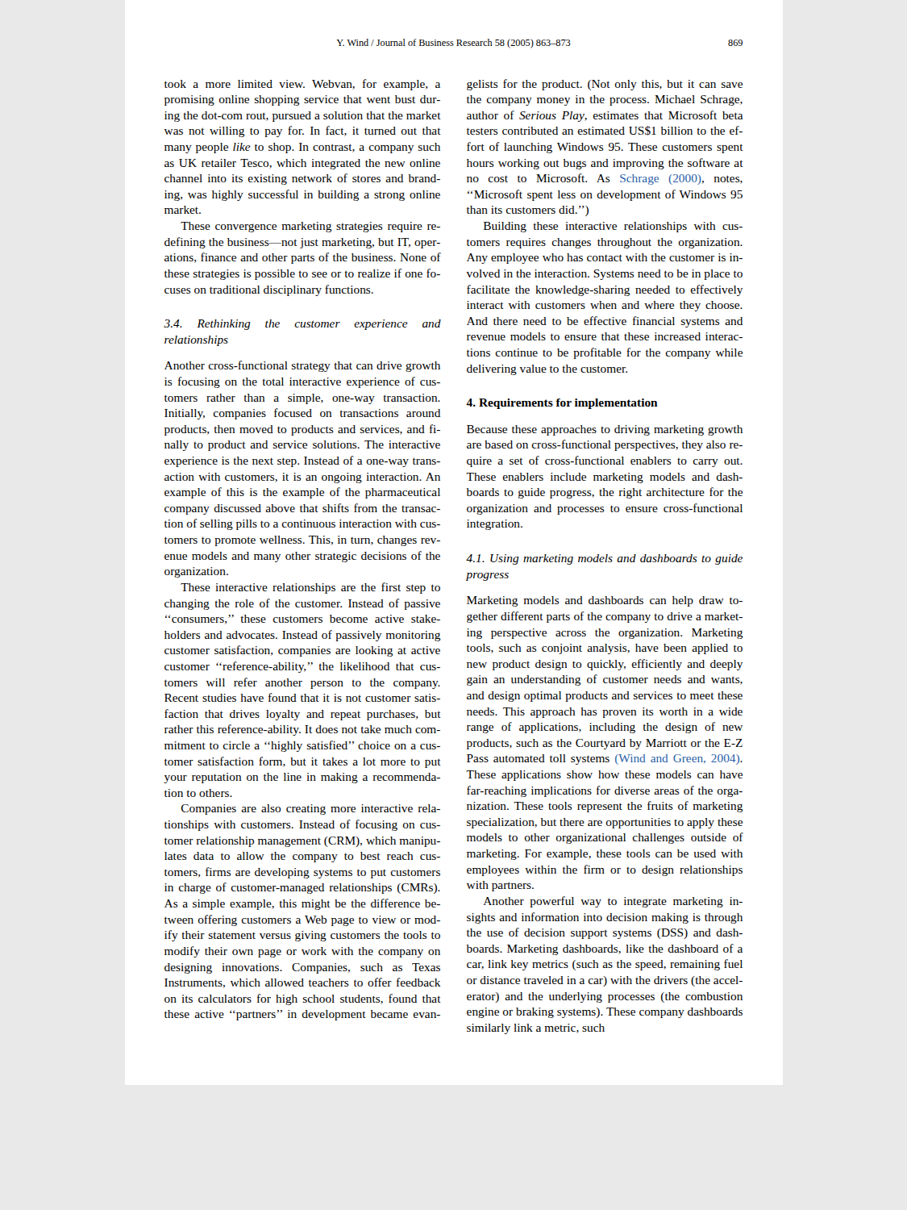Y. Wind / Journal of Business Research 58 (2005) 863–873 869
took a more limited view. Webvan, for example, a promising online shopping service that went bust during the dot-com rout, pursued a solution that the market was not willing to pay for. In fact, it turned out that many people like to shop. In contrast, a company such as UK retailer Tesco, which integrated the new online channel into its existing network of stores and branding, was highly successful in building a strong online market.
These convergence marketing strategies require redefining the business—not just marketing, but IT, operations, finance and other parts of the business. None of these strategies is possible to see or to realize if one focuses on traditional disciplinary functions.
3.4. Rethinking the customer experience and relationships
Another cross-functional strategy that can drive growth is focusing on the total interactive experience of customers rather than a simple, one-way transaction. Initially, companies focused on transactions around products, then moved to products and services, and finally to product and service solutions. The interactive experience is the next step. Instead of a one-way transaction with customers, it is an ongoing interaction. An example of this is the example of the pharmaceutical company discussed above that shifts from the transaction of selling pills to a continuous interaction with customers to promote wellness. This, in turn, changes revenue models and many other strategic decisions of the organization.
These interactive relationships are the first step to changing the role of the customer. Instead of passive ‘‘consumers,’’ these customers become active stakeholders and advocates. Instead of passively monitoring customer satisfaction, companies are looking at active customer ‘‘reference-ability,’’ the likelihood that customers will refer another person to the company. Recent studies have found that it is not customer satisfaction that drives loyalty and repeat purchases, but rather this reference-ability. It does not take much commitment to circle a ‘‘highly satisfied’’ choice on a customer satisfaction form, but it takes a lot more to put your reputation on the line in making a recommendation to others.
Companies are also creating more interactive relationships with customers. Instead of focusing on customer relationship management (CRM), which manipulates data to allow the company to best reach customers, firms are developing systems to put customers in charge of customer-managed relationships (CMRs). As a simple example, this might be the difference between offering customers a Web page to view or modify their statement versus giving customers the tools to modify their own page or work with the company on designing innovations. Companies, such as Texas Instruments, which allowed teachers to offer feedback on its calculators for high school students, found that these active ‘‘partners’’ in development became evangelists for the product. (Not only this, but it can save the company money in the process. Michael Schrage, author of Serious Play, estimates that Microsoft beta testers contributed an estimated US$1 billion to the effort of launching Windows 95. These customers spent hours working out bugs and improving the software at no cost to Microsoft. As Schrage (2000), notes, ‘‘Microsoft spent less on development of Windows 95 than its customers did.’’)
Building these interactive relationships with customers requires changes throughout the organization. Any employee who has contact with the customer is involved in the interaction. Systems need to be in place to facilitate the knowledge-sharing needed to effectively interact with customers when and where they choose. And there need to be effective financial systems and revenue models to ensure that these increased interactions continue to be profitable for the company while delivering value to the customer.
4. Requirements for implementation
Because these approaches to driving marketing growth are based on cross-functional perspectives, they also require a set of cross-functional enablers to carry out. These enablers include marketing models and dashboards to guide progress, the right architecture for the organization and processes to ensure cross-functional integration.
4.1. Using marketing models and dashboards to guide progress
Marketing models and dashboards can help draw together different parts of the company to drive a marketing perspective across the organization. Marketing tools, such as conjoint analysis, have been applied to new product design to quickly, efficiently and deeply gain an understanding of customer needs and wants, and design optimal products and services to meet these needs. This approach has proven its worth in a wide range of applications, including the design of new products, such as the Courtyard by Marriott or the E-Z Pass automated toll systems (Wind and Green, 2004). These applications show how these models can have far-reaching implications for diverse areas of the organization. These tools represent the fruits of marketing specialization, but there are opportunities to apply these models to other organizational challenges outside of marketing. For example, these tools can be used with employees within the firm or to design relationships with partners.
Another powerful way to integrate marketing insights and information into decision making is through the use of decision support systems (DSS) and dashboards. Marketing dashboards, like the dashboard of a car, link key metrics (such as the speed, remaining fuel or distance traveled in a car) with the drivers (the accelerator) and the underlying processes (the combustion engine or braking systems). These company dashboards similarly link a metric, such